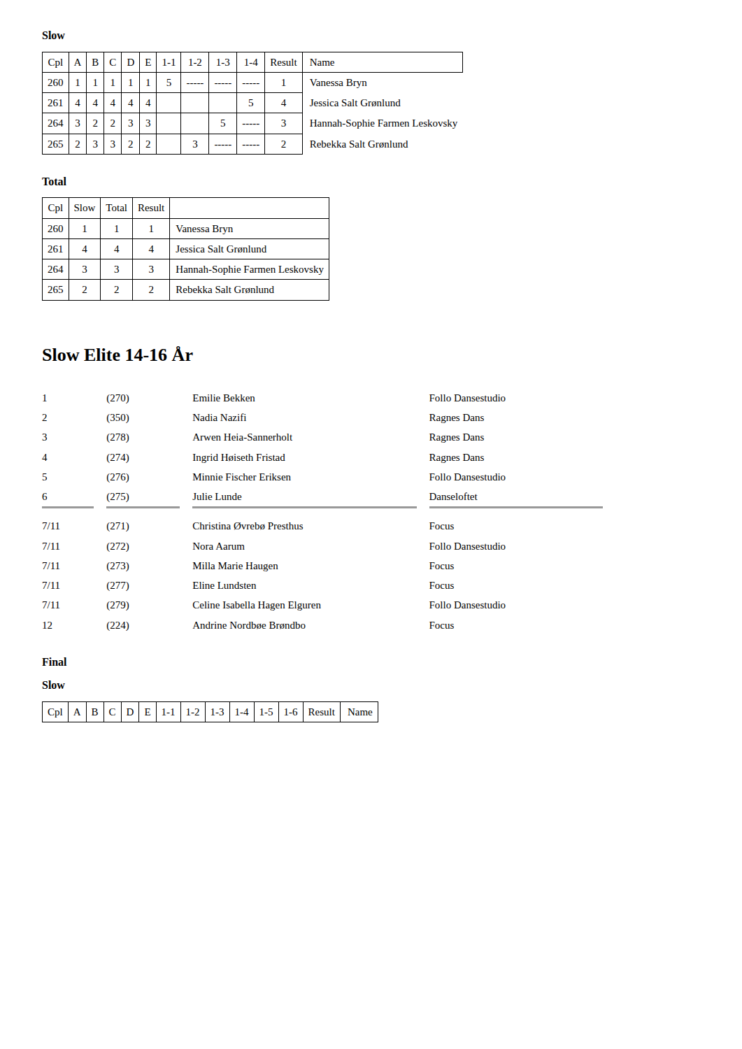Slow
| Cpl | A | B | C | D | E | 1-1 | 1-2 | 1-3 | 1-4 | Result | Name |
| 260 | 1 | 1 | 1 | 1 | 1 | 5 | ----- | ----- | ----- | 1 | Vanessa Bryn |
| 261 | 4 | 4 | 4 | 4 | 4 | | | | 5 | 4 | Jessica Salt Grønlund |
| 264 | 3 | 2 | 2 | 3 | 3 | | | 5 | ----- | 3 | Hannah-Sophie Farmen Leskovsky |
| 265 | 2 | 3 | 3 | 2 | 2 | | 3 | ----- | ----- | 2 | Rebekka Salt Grønlund |
Total
| Cpl | Slow | Total | Result | |
| 260 | 1 | 1 | 1 | Vanessa Bryn |
| 261 | 4 | 4 | 4 | Jessica Salt Grønlund |
| 264 | 3 | 3 | 3 | Hannah-Sophie Farmen Leskovsky |
| 265 | 2 | 2 | 2 | Rebekka Salt Grønlund |
Slow Elite 14-16 År
| 1 | (270) | Emilie Bekken | Follo Dansestudio |
| 2 | (350) | Nadia Nazifi | Ragnes Dans |
| 3 | (278) | Arwen Heia-Sannerholt | Ragnes Dans |
| 4 | (274) | Ingrid Høiseth Fristad | Ragnes Dans |
| 5 | (276) | Minnie Fischer Eriksen | Follo Dansestudio |
| 6 | (275) | Julie Lunde | Danseloftet |
| 7/11 | (271) | Christina Øvrebø Presthus | Focus |
| 7/11 | (272) | Nora Aarum | Follo Dansestudio |
| 7/11 | (273) | Milla Marie Haugen | Focus |
| 7/11 | (277) | Eline Lundsten | Focus |
| 7/11 | (279) | Celine Isabella Hagen Elguren | Follo Dansestudio |
| 12 | (224) | Andrine Nordbøe Brøndbo | Focus |
Final
Slow
| Cpl | A | B | C | D | E | 1-1 | 1-2 | 1-3 | 1-4 | 1-5 | 1-6 | Result | Name |